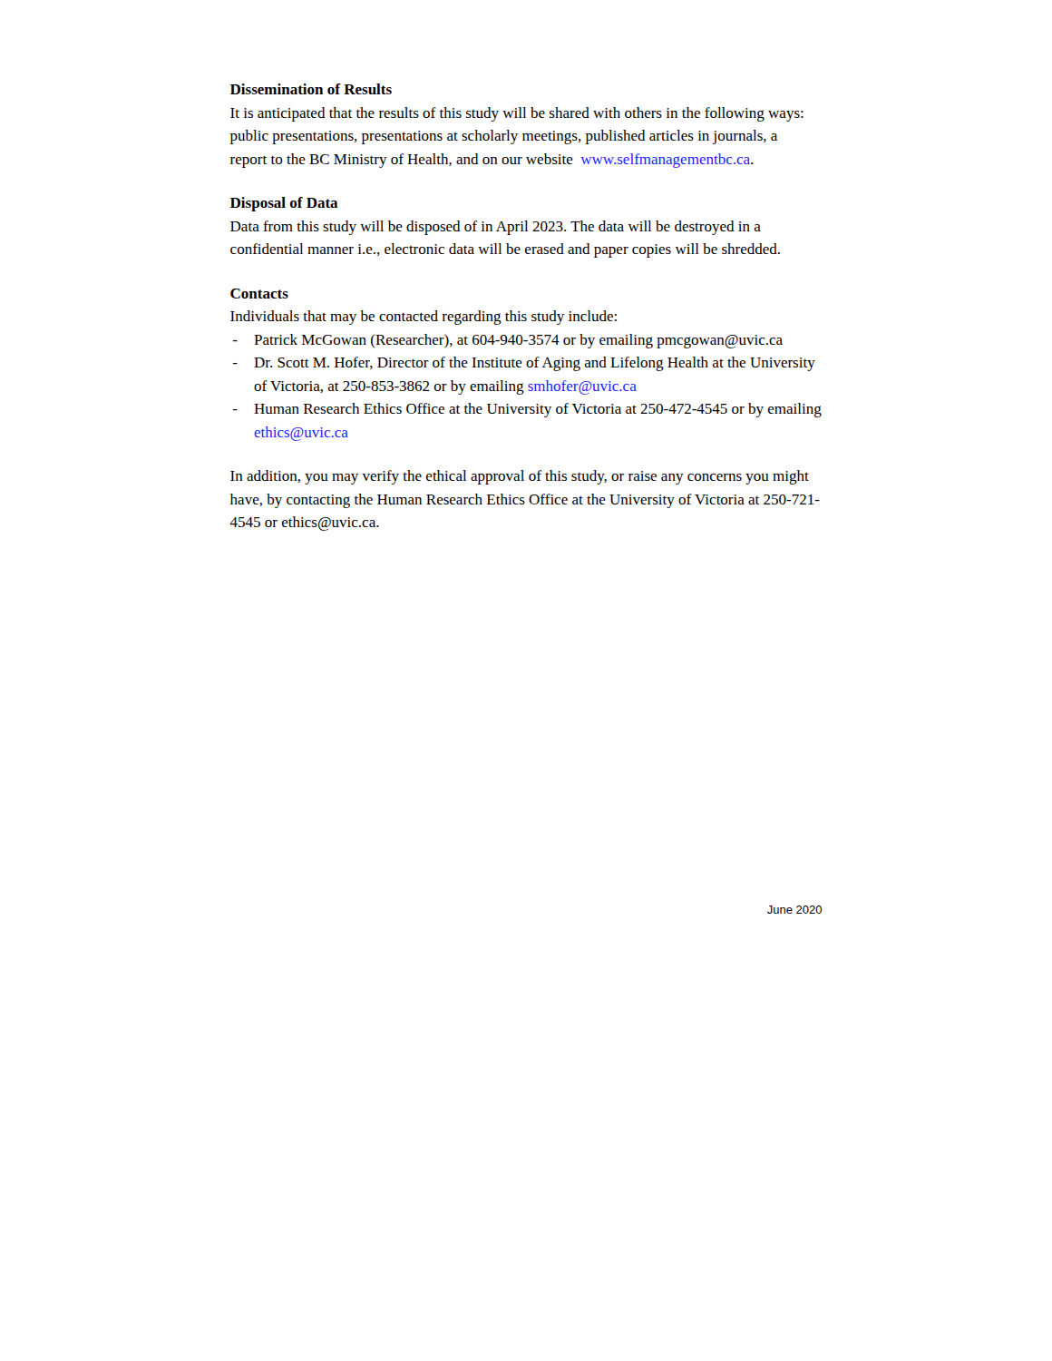Dissemination of Results
It is anticipated that the results of this study will be shared with others in the following ways: public presentations, presentations at scholarly meetings, published articles in journals, a report to the BC Ministry of Health, and on our website www.selfmanagementbc.ca.
Disposal of Data
Data from this study will be disposed of in April 2023. The data will be destroyed in a confidential manner i.e., electronic data will be erased and paper copies will be shredded.
Contacts
Individuals that may be contacted regarding this study include:
Patrick McGowan (Researcher), at 604-940-3574 or by emailing pmcgowan@uvic.ca
Dr. Scott M. Hofer, Director of the Institute of Aging and Lifelong Health at the University of Victoria, at 250-853-3862 or by emailing smhofer@uvic.ca
Human Research Ethics Office at the University of Victoria at 250-472-4545 or by emailing ethics@uvic.ca
In addition, you may verify the ethical approval of this study, or raise any concerns you might have, by contacting the Human Research Ethics Office at the University of Victoria at 250-721-4545 or ethics@uvic.ca.
June 2020